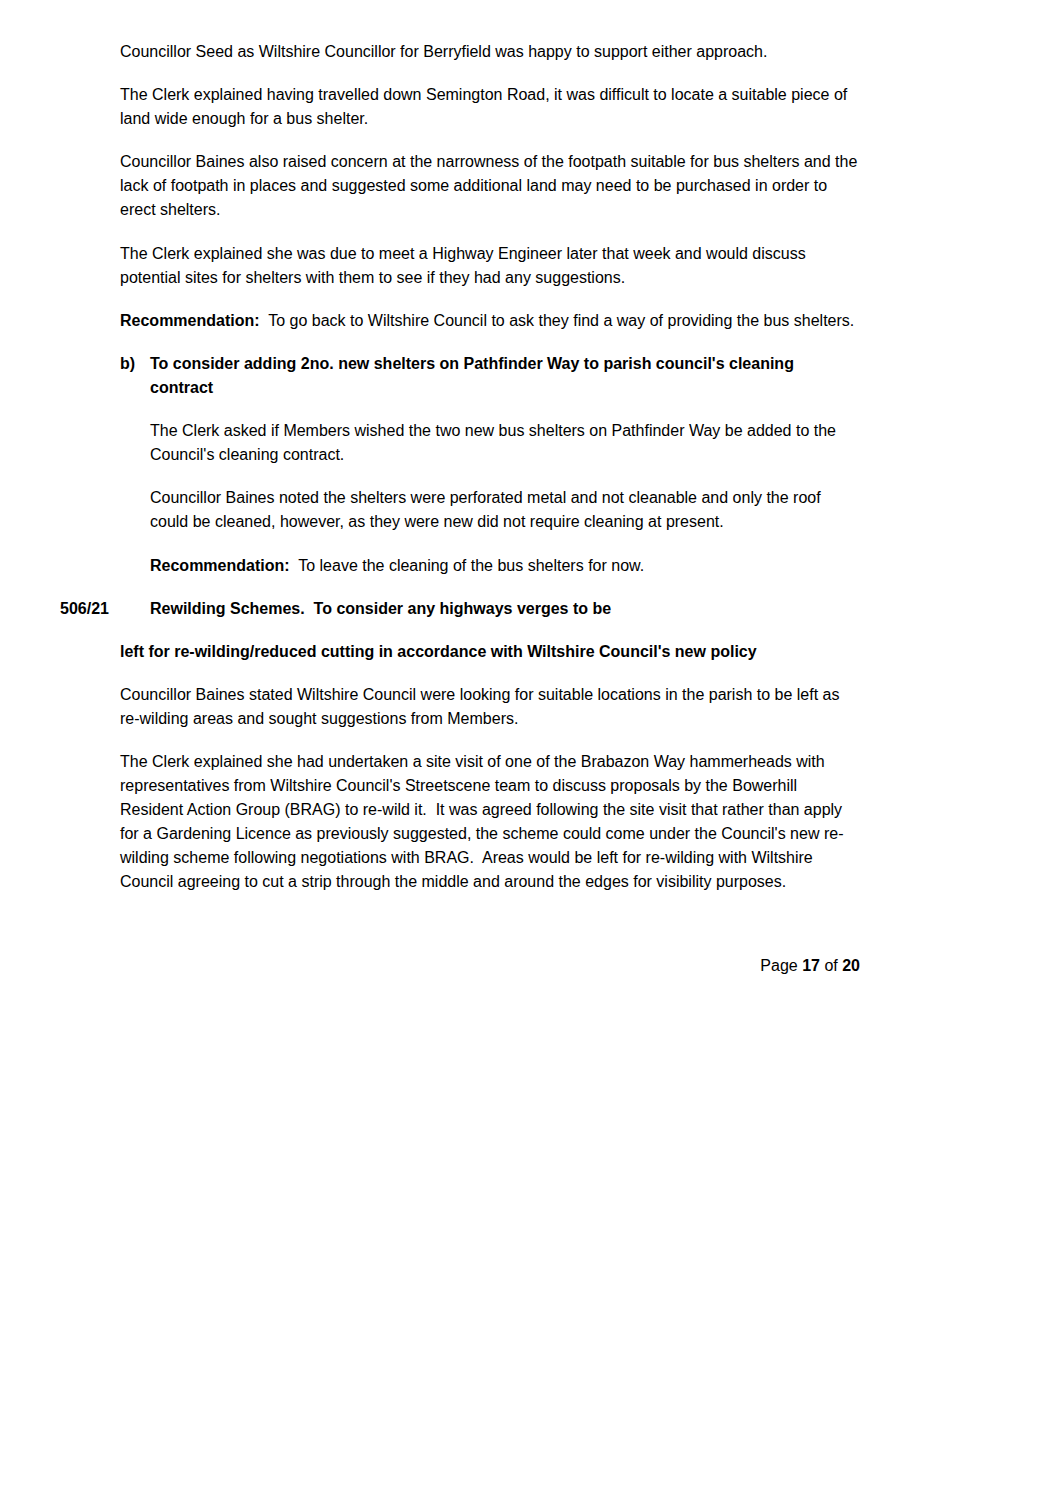Councillor Seed as Wiltshire Councillor for Berryfield was happy to support either approach.
The Clerk explained having travelled down Semington Road, it was difficult to locate a suitable piece of land wide enough for a bus shelter.
Councillor Baines also raised concern at the narrowness of the footpath suitable for bus shelters and the lack of footpath in places and suggested some additional land may need to be purchased in order to erect shelters.
The Clerk explained she was due to meet a Highway Engineer later that week and would discuss potential sites for shelters with them to see if they had any suggestions.
Recommendation: To go back to Wiltshire Council to ask they find a way of providing the bus shelters.
b)
To consider adding 2no. new shelters on Pathfinder Way to parish council's cleaning contract
The Clerk asked if Members wished the two new bus shelters on Pathfinder Way be added to the Council's cleaning contract.
Councillor Baines noted the shelters were perforated metal and not cleanable and only the roof could be cleaned, however, as they were new did not require cleaning at present.
Recommendation: To leave the cleaning of the bus shelters for now.
506/21
Rewilding Schemes. To consider any highways verges to be
left for re-wilding/reduced cutting in accordance with Wiltshire Council's new policy
Councillor Baines stated Wiltshire Council were looking for suitable locations in the parish to be left as re-wilding areas and sought suggestions from Members.
The Clerk explained she had undertaken a site visit of one of the Brabazon Way hammerheads with representatives from Wiltshire Council's Streetscene team to discuss proposals by the Bowerhill Resident Action Group (BRAG) to re-wild it. It was agreed following the site visit that rather than apply for a Gardening Licence as previously suggested, the scheme could come under the Council's new re-wilding scheme following negotiations with BRAG. Areas would be left for re-wilding with Wiltshire Council agreeing to cut a strip through the middle and around the edges for visibility purposes.
Page 17 of 20